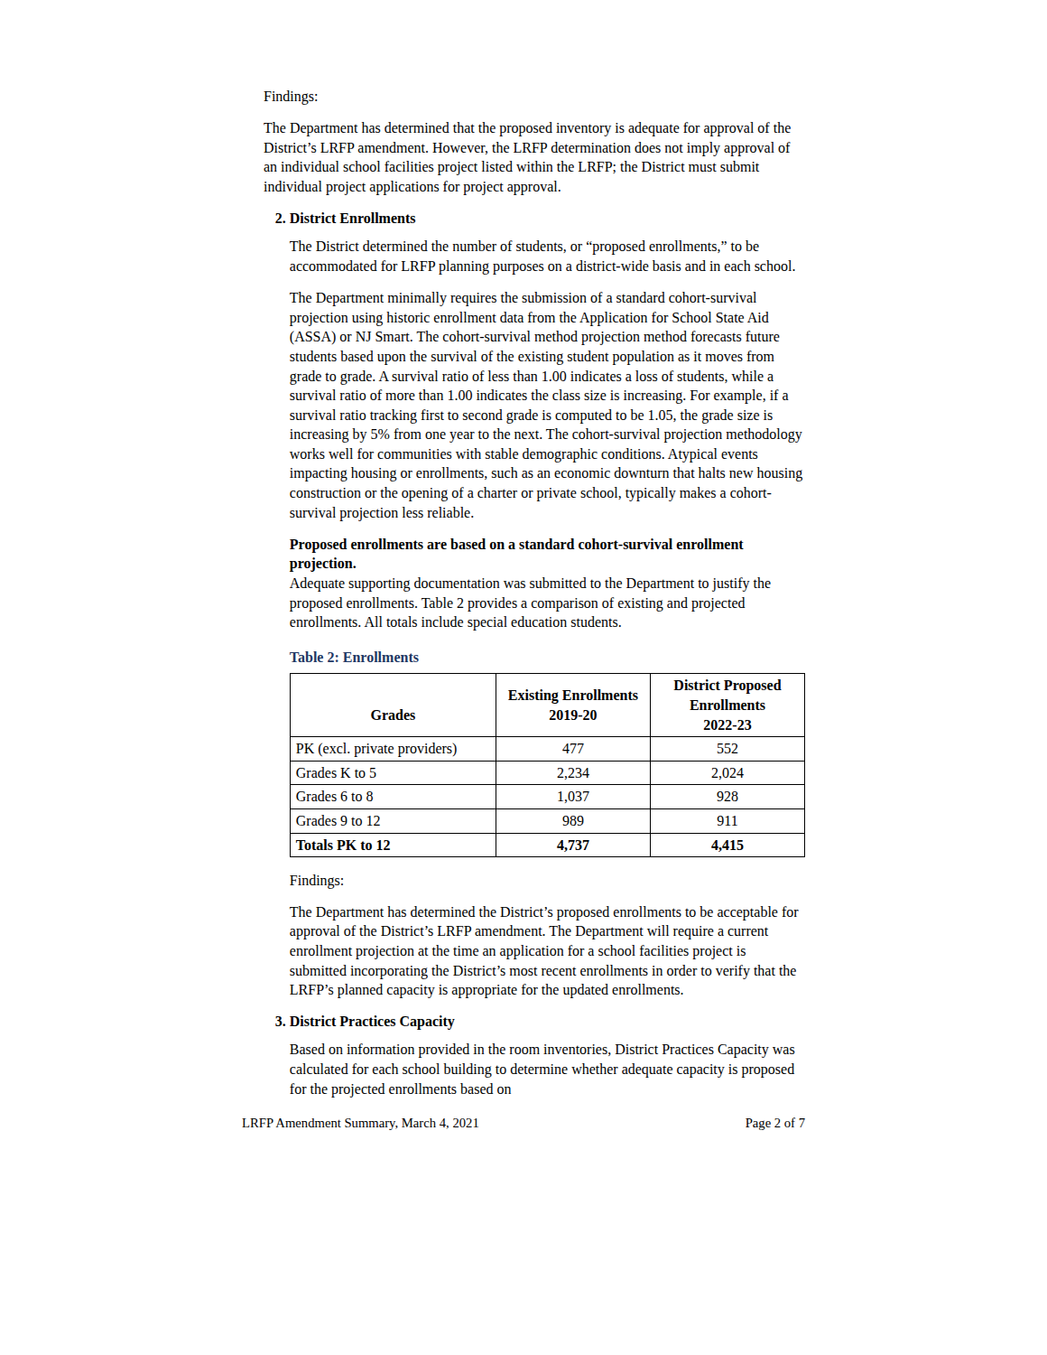Findings:
The Department has determined that the proposed inventory is adequate for approval of the District’s LRFP amendment. However, the LRFP determination does not imply approval of an individual school facilities project listed within the LRFP; the District must submit individual project applications for project approval.
District Enrollments
The District determined the number of students, or “proposed enrollments,” to be accommodated for LRFP planning purposes on a district-wide basis and in each school.
The Department minimally requires the submission of a standard cohort-survival projection using historic enrollment data from the Application for School State Aid (ASSA) or NJ Smart. The cohort-survival method projection method forecasts future students based upon the survival of the existing student population as it moves from grade to grade. A survival ratio of less than 1.00 indicates a loss of students, while a survival ratio of more than 1.00 indicates the class size is increasing. For example, if a survival ratio tracking first to second grade is computed to be 1.05, the grade size is increasing by 5% from one year to the next. The cohort-survival projection methodology works well for communities with stable demographic conditions. Atypical events impacting housing or enrollments, such as an economic downturn that halts new housing construction or the opening of a charter or private school, typically makes a cohort-survival projection less reliable.
Proposed enrollments are based on a standard cohort-survival enrollment projection.
Adequate supporting documentation was submitted to the Department to justify the proposed enrollments. Table 2 provides a comparison of existing and projected enrollments. All totals include special education students.
Table 2: Enrollments
| Grades | Existing Enrollments 2019-20 | District Proposed Enrollments 2022-23 |
| --- | --- | --- |
| PK (excl. private providers) | 477 | 552 |
| Grades K to 5 | 2,234 | 2,024 |
| Grades 6 to 8 | 1,037 | 928 |
| Grades 9 to 12 | 989 | 911 |
| Totals PK to 12 | 4,737 | 4,415 |
Findings:
The Department has determined the District’s proposed enrollments to be acceptable for approval of the District’s LRFP amendment. The Department will require a current enrollment projection at the time an application for a school facilities project is submitted incorporating the District’s most recent enrollments in order to verify that the LRFP’s planned capacity is appropriate for the updated enrollments.
District Practices Capacity
Based on information provided in the room inventories, District Practices Capacity was calculated for each school building to determine whether adequate capacity is proposed for the projected enrollments based on
LRFP Amendment Summary, March 4, 2021 Page 2 of 7